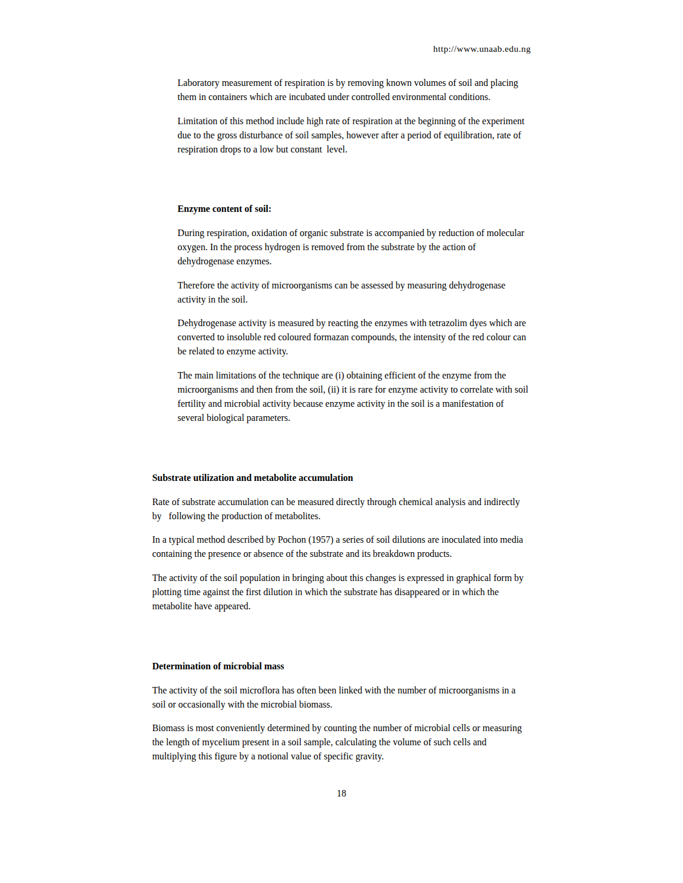http://www.unaab.edu.ng
Laboratory measurement of respiration is by removing known volumes of soil and placing them in containers which are incubated under controlled environmental conditions.
Limitation of this method include high rate of respiration at the beginning of the experiment due to the gross disturbance of soil samples, however after a period of equilibration, rate of respiration drops to a low but constant level.
Enzyme content of soil:
During respiration, oxidation of organic substrate is accompanied by reduction of molecular oxygen. In the process hydrogen is removed from the substrate by the action of dehydrogenase enzymes.
Therefore the activity of microorganisms can be assessed by measuring dehydrogenase activity in the soil.
Dehydrogenase activity is measured by reacting the enzymes with tetrazolim dyes which are converted to insoluble red coloured formazan compounds, the intensity of the red colour can be related to enzyme activity.
The main limitations of the technique are (i) obtaining efficient of the enzyme from the microorganisms and then from the soil, (ii) it is rare for enzyme activity to correlate with soil fertility and microbial activity because enzyme activity in the soil is a manifestation of several biological parameters.
Substrate utilization and metabolite accumulation
Rate of substrate accumulation can be measured directly through chemical analysis and indirectly by following the production of metabolites.
In a typical method described by Pochon (1957) a series of soil dilutions are inoculated into media containing the presence or absence of the substrate and its breakdown products.
The activity of the soil population in bringing about this changes is expressed in graphical form by plotting time against the first dilution in which the substrate has disappeared or in which the metabolite have appeared.
Determination of microbial mass
The activity of the soil microflora has often been linked with the number of microorganisms in a soil or occasionally with the microbial biomass.
Biomass is most conveniently determined by counting the number of microbial cells or measuring the length of mycelium present in a soil sample, calculating the volume of such cells and multiplying this figure by a notional value of specific gravity.
18